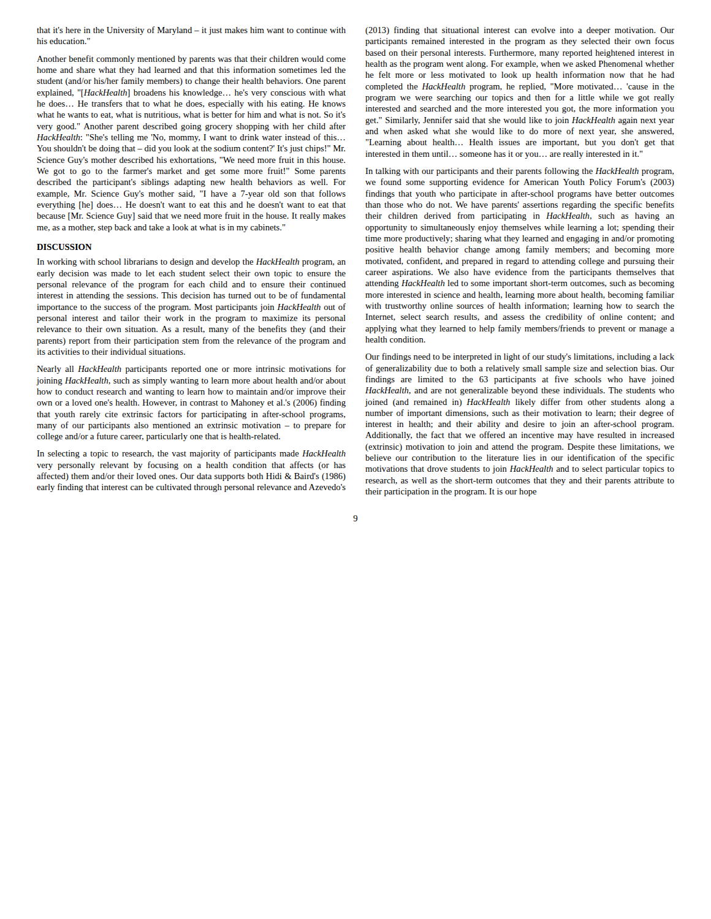that it's here in the University of Maryland – it just makes him want to continue with his education."
Another benefit commonly mentioned by parents was that their children would come home and share what they had learned and that this information sometimes led the student (and/or his/her family members) to change their health behaviors. One parent explained, "[HackHealth] broadens his knowledge… he's very conscious with what he does… He transfers that to what he does, especially with his eating. He knows what he wants to eat, what is nutritious, what is better for him and what is not. So it's very good." Another parent described going grocery shopping with her child after HackHealth: "She's telling me 'No, mommy, I want to drink water instead of this… You shouldn't be doing that – did you look at the sodium content?' It's just chips!" Mr. Science Guy's mother described his exhortations, "We need more fruit in this house. We got to go to the farmer's market and get some more fruit!" Some parents described the participant's siblings adapting new health behaviors as well. For example, Mr. Science Guy's mother said, "I have a 7-year old son that follows everything [he] does… He doesn't want to eat this and he doesn't want to eat that because [Mr. Science Guy] said that we need more fruit in the house. It really makes me, as a mother, step back and take a look at what is in my cabinets."
Discussion
In working with school librarians to design and develop the HackHealth program, an early decision was made to let each student select their own topic to ensure the personal relevance of the program for each child and to ensure their continued interest in attending the sessions. This decision has turned out to be of fundamental importance to the success of the program. Most participants join HackHealth out of personal interest and tailor their work in the program to maximize its personal relevance to their own situation. As a result, many of the benefits they (and their parents) report from their participation stem from the relevance of the program and its activities to their individual situations.
Nearly all HackHealth participants reported one or more intrinsic motivations for joining HackHealth, such as simply wanting to learn more about health and/or about how to conduct research and wanting to learn how to maintain and/or improve their own or a loved one's health. However, in contrast to Mahoney et al.'s (2006) finding that youth rarely cite extrinsic factors for participating in after-school programs, many of our participants also mentioned an extrinsic motivation – to prepare for college and/or a future career, particularly one that is health-related.
In selecting a topic to research, the vast majority of participants made HackHealth very personally relevant by focusing on a health condition that affects (or has affected) them and/or their loved ones. Our data supports both Hidi & Baird's (1986) early finding that interest can be cultivated through personal relevance and Azevedo's (2013) finding that situational interest can evolve into a deeper motivation. Our participants remained interested in the program as they selected their own focus based on their personal interests. Furthermore, many reported heightened interest in health as the program went along. For example, when we asked Phenomenal whether he felt more or less motivated to look up health information now that he had completed the HackHealth program, he replied, "More motivated… 'cause in the program we were searching our topics and then for a little while we got really interested and searched and the more interested you got, the more information you get." Similarly, Jennifer said that she would like to join HackHealth again next year and when asked what she would like to do more of next year, she answered, "Learning about health… Health issues are important, but you don't get that interested in them until… someone has it or you… are really interested in it."
In talking with our participants and their parents following the HackHealth program, we found some supporting evidence for American Youth Policy Forum's (2003) findings that youth who participate in after-school programs have better outcomes than those who do not. We have parents' assertions regarding the specific benefits their children derived from participating in HackHealth, such as having an opportunity to simultaneously enjoy themselves while learning a lot; spending their time more productively; sharing what they learned and engaging in and/or promoting positive health behavior change among family members; and becoming more motivated, confident, and prepared in regard to attending college and pursuing their career aspirations. We also have evidence from the participants themselves that attending HackHealth led to some important short-term outcomes, such as becoming more interested in science and health, learning more about health, becoming familiar with trustworthy online sources of health information; learning how to search the Internet, select search results, and assess the credibility of online content; and applying what they learned to help family members/friends to prevent or manage a health condition.
Our findings need to be interpreted in light of our study's limitations, including a lack of generalizability due to both a relatively small sample size and selection bias. Our findings are limited to the 63 participants at five schools who have joined HackHealth, and are not generalizable beyond these individuals. The students who joined (and remained in) HackHealth likely differ from other students along a number of important dimensions, such as their motivation to learn; their degree of interest in health; and their ability and desire to join an after-school program. Additionally, the fact that we offered an incentive may have resulted in increased (extrinsic) motivation to join and attend the program. Despite these limitations, we believe our contribution to the literature lies in our identification of the specific motivations that drove students to join HackHealth and to select particular topics to research, as well as the short-term outcomes that they and their parents attribute to their participation in the program. It is our hope
9